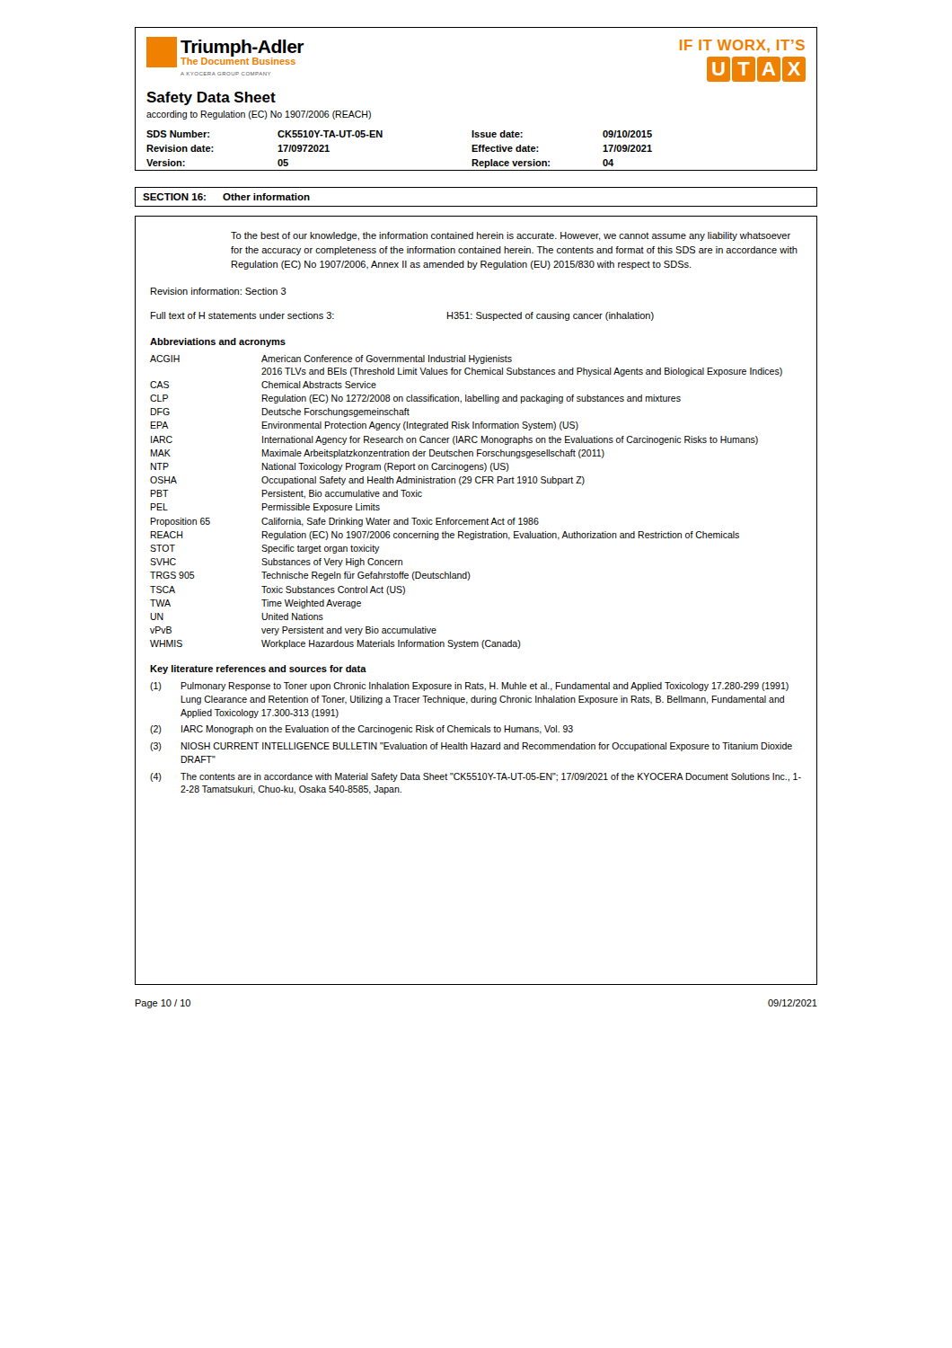Triumph-Adler
The Document Business
A KYOCERA GROUP COMPANY
IF IT WORX, IT’S
UTAX
Safety Data Sheet
according to Regulation (EC) No 1907/2006 (REACH)
| SDS Number: | CK5510Y-TA-UT-05-EN | Issue date: | 09/10/2015 |
| Revision date: | 17/0972021 | Effective date: | 17/09/2021 |
| Version: | 05 | Replace version: | 04 |
SECTION 16: Other information
To the best of our knowledge, the information contained herein is accurate. However, we cannot assume any liability whatsoever for the accuracy or completeness of the information contained herein. The contents and format of this SDS are in accordance with Regulation (EC) No 1907/2006, Annex II as amended by Regulation (EU) 2015/830 with respect to SDSs.
Revision information: Section 3
Full text of H statements under sections 3: H351: Suspected of causing cancer (inhalation)
Abbreviations and acronyms
| ACGIH | American Conference of Governmental Industrial Hygienists 2016 TLVs and BEIs (Threshold Limit Values for Chemical Substances and Physical Agents and Biological Exposure Indices) |
| CAS | Chemical Abstracts Service |
| CLP | Regulation (EC) No 1272/2008 on classification, labelling and packaging of substances and mixtures |
| DFG | Deutsche Forschungsgemeinschaft |
| EPA | Environmental Protection Agency (Integrated Risk Information System) (US) |
| IARC | International Agency for Research on Cancer (IARC Monographs on the Evaluations of Carcinogenic Risks to Humans) |
| MAK | Maximale Arbeitsplatzkonzentration der Deutschen Forschungsgesellschaft (2011) |
| NTP | National Toxicology Program (Report on Carcinogens) (US) |
| OSHA | Occupational Safety and Health Administration (29 CFR Part 1910 Subpart Z) |
| PBT | Persistent, Bio accumulative and Toxic |
| PEL | Permissible Exposure Limits |
| Proposition 65 | California, Safe Drinking Water and Toxic Enforcement Act of 1986 |
| REACH | Regulation (EC) No 1907/2006 concerning the Registration, Evaluation, Authorization and Restriction of Chemicals |
| STOT | Specific target organ toxicity |
| SVHC | Substances of Very High Concern |
| TRGS 905 | Technische Regeln für Gefahrstoffe (Deutschland) |
| TSCA | Toxic Substances Control Act (US) |
| TWA | Time Weighted Average |
| UN | United Nations |
| vPvB | very Persistent and very Bio accumulative |
| WHMIS | Workplace Hazardous Materials Information System (Canada) |
Key literature references and sources for data
| (1) | Pulmonary Response to Toner upon Chronic Inhalation Exposure in Rats, H. Muhle et al., Fundamental and Applied Toxicology 17.280-299 (1991) Lung Clearance and Retention of Toner, Utilizing a Tracer Technique, during Chronic Inhalation Exposure in Rats, B. Bellmann, Fundamental and Applied Toxicology 17.300-313 (1991) |
| (2) | IARC Monograph on the Evaluation of the Carcinogenic Risk of Chemicals to Humans, Vol. 93 |
| (3) | NIOSH CURRENT INTELLIGENCE BULLETIN "Evaluation of Health Hazard and Recommendation for Occupational Exposure to Titanium Dioxide DRAFT" |
| (4) | The contents are in accordance with Material Safety Data Sheet "CK5510Y-TA-UT-05-EN"; 17/09/2021 of the KYOCERA Document Solutions Inc., 1-2-28 Tamatsukuri, Chuo-ku, Osaka 540-8585, Japan. |
Page 10 / 10
09/12/2021